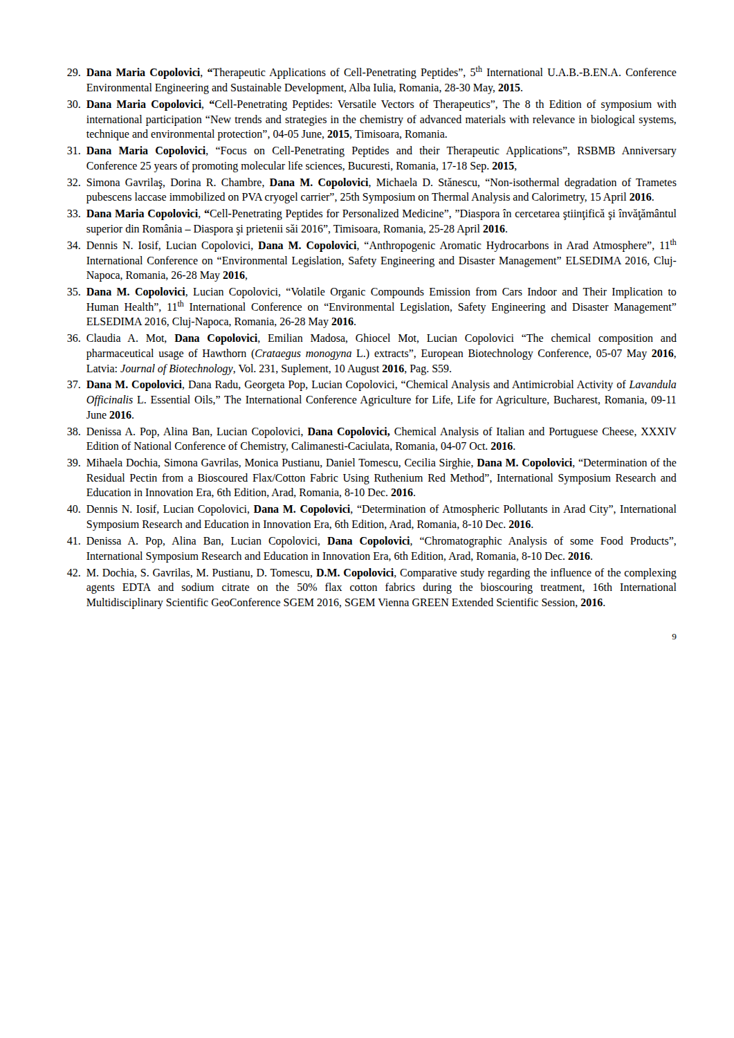Dana Maria Copolovici, “Therapeutic Applications of Cell-Penetrating Peptides”, 5th International U.A.B.-B.EN.A. Conference Environmental Engineering and Sustainable Development, Alba Iulia, Romania, 28-30 May, 2015.
Dana Maria Copolovici, “Cell-Penetrating Peptides: Versatile Vectors of Therapeutics”, The 8 th Edition of symposium with international participation “New trends and strategies in the chemistry of advanced materials with relevance in biological systems, technique and environmental protection”, 04-05 June, 2015, Timisoara, Romania.
Dana Maria Copolovici, “Focus on Cell-Penetrating Peptides and their Therapeutic Applications”, RSBMB Anniversary Conference 25 years of promoting molecular life sciences, Bucuresti, Romania, 17-18 Sep. 2015,
Simona Gavrilaş, Dorina R. Chambre, Dana M. Copolovici, Michaela D. Stănescu, “Non-isothermal degradation of Trametes pubescens laccase immobilized on PVA cryogel carrier”, 25th Symposium on Thermal Analysis and Calorimetry, 15 April 2016.
Dana Maria Copolovici, “Cell-Penetrating Peptides for Personalized Medicine”, ”Diaspora în cercetarea ştiinţifică şi învăţământul superior din România – Diaspora şi prietenii săi 2016”, Timisoara, Romania, 25-28 April 2016.
Dennis N. Iosif, Lucian Copolovici, Dana M. Copolovici, “Anthropogenic Aromatic Hydrocarbons in Arad Atmosphere”, 11th International Conference on “Environmental Legislation, Safety Engineering and Disaster Management” ELSEDIMA 2016, Cluj-Napoca, Romania, 26-28 May 2016,
Dana M. Copolovici, Lucian Copolovici, “Volatile Organic Compounds Emission from Cars Indoor and Their Implication to Human Health”, 11th International Conference on “Environmental Legislation, Safety Engineering and Disaster Management” ELSEDIMA 2016, Cluj-Napoca, Romania, 26-28 May 2016.
Claudia A. Mot, Dana Copolovici, Emilian Madosa, Ghiocel Mot, Lucian Copolovici “The chemical composition and pharmaceutical usage of Hawthorn (Crataegus monogyna L.) extracts”, European Biotechnology Conference, 05-07 May 2016, Latvia: Journal of Biotechnology, Vol. 231, Suplement, 10 August 2016, Pag. S59.
Dana M. Copolovici, Dana Radu, Georgeta Pop, Lucian Copolovici, “Chemical Analysis and Antimicrobial Activity of Lavandula Officinalis L. Essential Oils,” The International Conference Agriculture for Life, Life for Agriculture, Bucharest, Romania, 09-11 June 2016.
Denissa A. Pop, Alina Ban, Lucian Copolovici, Dana Copolovici, Chemical Analysis of Italian and Portuguese Cheese, XXXIV Edition of National Conference of Chemistry, Calimanesti-Caciulata, Romania, 04-07 Oct. 2016.
Mihaela Dochia, Simona Gavrilas, Monica Pustianu, Daniel Tomescu, Cecilia Sirghie, Dana M. Copolovici, “Determination of the Residual Pectin from a Bioscoured Flax/Cotton Fabric Using Ruthenium Red Method”, International Symposium Research and Education in Innovation Era, 6th Edition, Arad, Romania, 8-10 Dec. 2016.
Dennis N. Iosif, Lucian Copolovici, Dana M. Copolovici, “Determination of Atmospheric Pollutants in Arad City”, International Symposium Research and Education in Innovation Era, 6th Edition, Arad, Romania, 8-10 Dec. 2016.
Denissa A. Pop, Alina Ban, Lucian Copolovici, Dana Copolovici, “Chromatographic Analysis of some Food Products”, International Symposium Research and Education in Innovation Era, 6th Edition, Arad, Romania, 8-10 Dec. 2016.
M. Dochia, S. Gavrilas, M. Pustianu, D. Tomescu, D.M. Copolovici, Comparative study regarding the influence of the complexing agents EDTA and sodium citrate on the 50% flax cotton fabrics during the bioscouring treatment, 16th International Multidisciplinary Scientific GeoConference SGEM 2016, SGEM Vienna GREEN Extended Scientific Session, 2016.
9